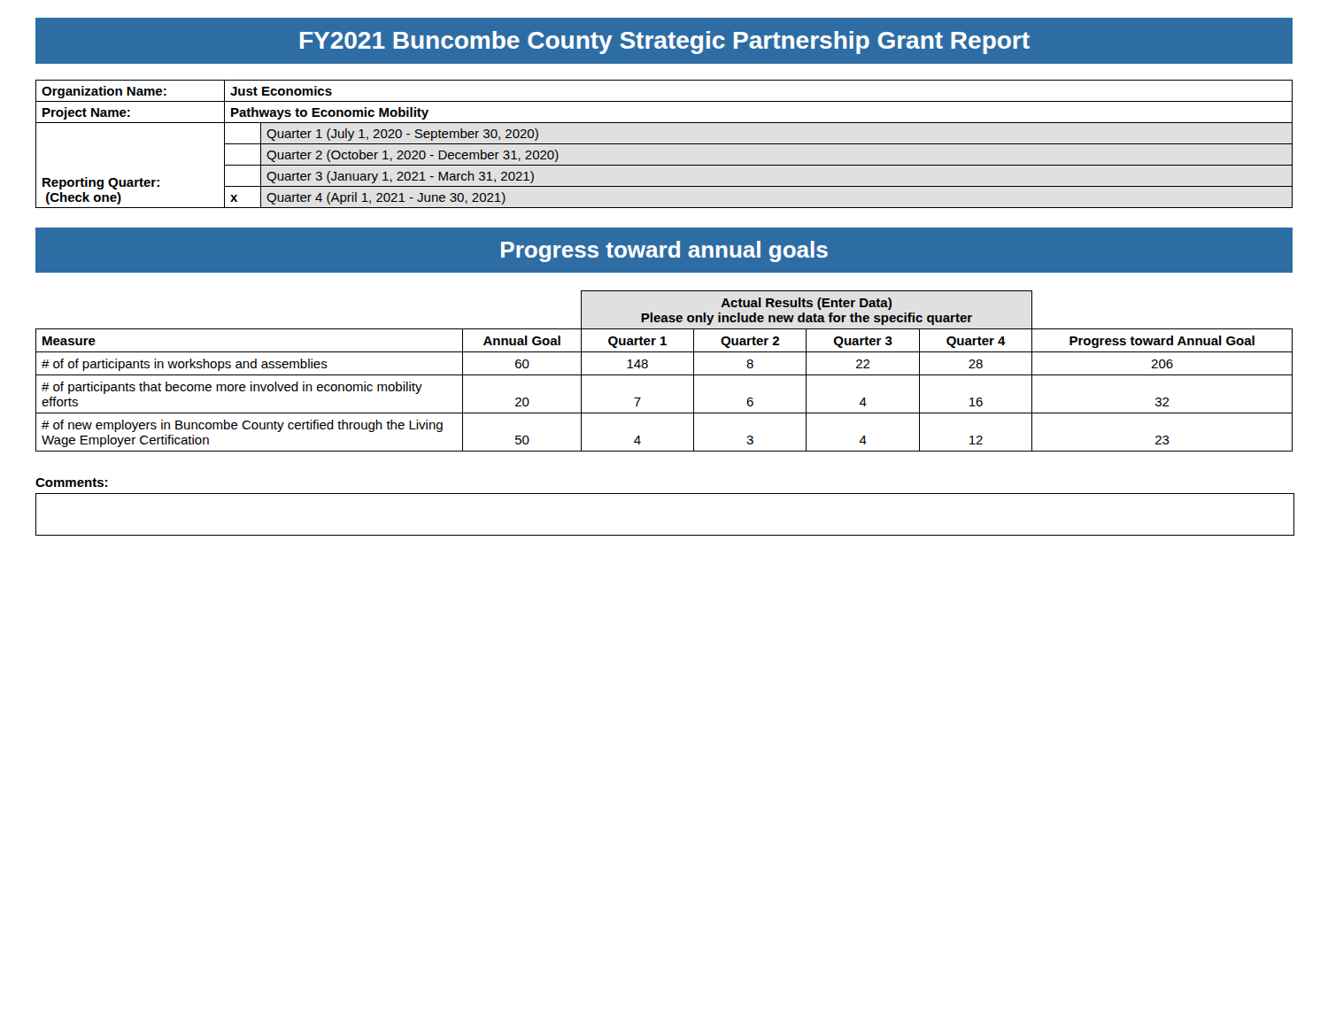FY2021 Buncombe County Strategic Partnership Grant Report
| Organization Name: | Just Economics |
| Project Name: | Pathways to Economic Mobility |
| Reporting Quarter: (Check one) | | Quarter 1 (July 1, 2020 - September 30, 2020) |
| | Quarter 2 (October 1, 2020 - December 31, 2020) |
| | Quarter 3 (January 1, 2021 - March 31, 2021) |
| x | Quarter 4 (April 1, 2021 - June 30, 2021) |
Progress toward annual goals
| | Actual Results (Enter Data) Please only include new data for the specific quarter | |
| Measure | Annual Goal | Quarter 1 | Quarter 2 | Quarter 3 | Quarter 4 | Progress toward Annual Goal |
| # of of participants in workshops and assemblies | 60 | 148 | 8 | 22 | 28 | 206 |
| # of participants that become more involved in economic mobility efforts | 20 | 7 | 6 | 4 | 16 | 32 |
| # of new employers in Buncombe County certified through the Living Wage Employer Certification | 50 | 4 | 3 | 4 | 12 | 23 |
Comments: